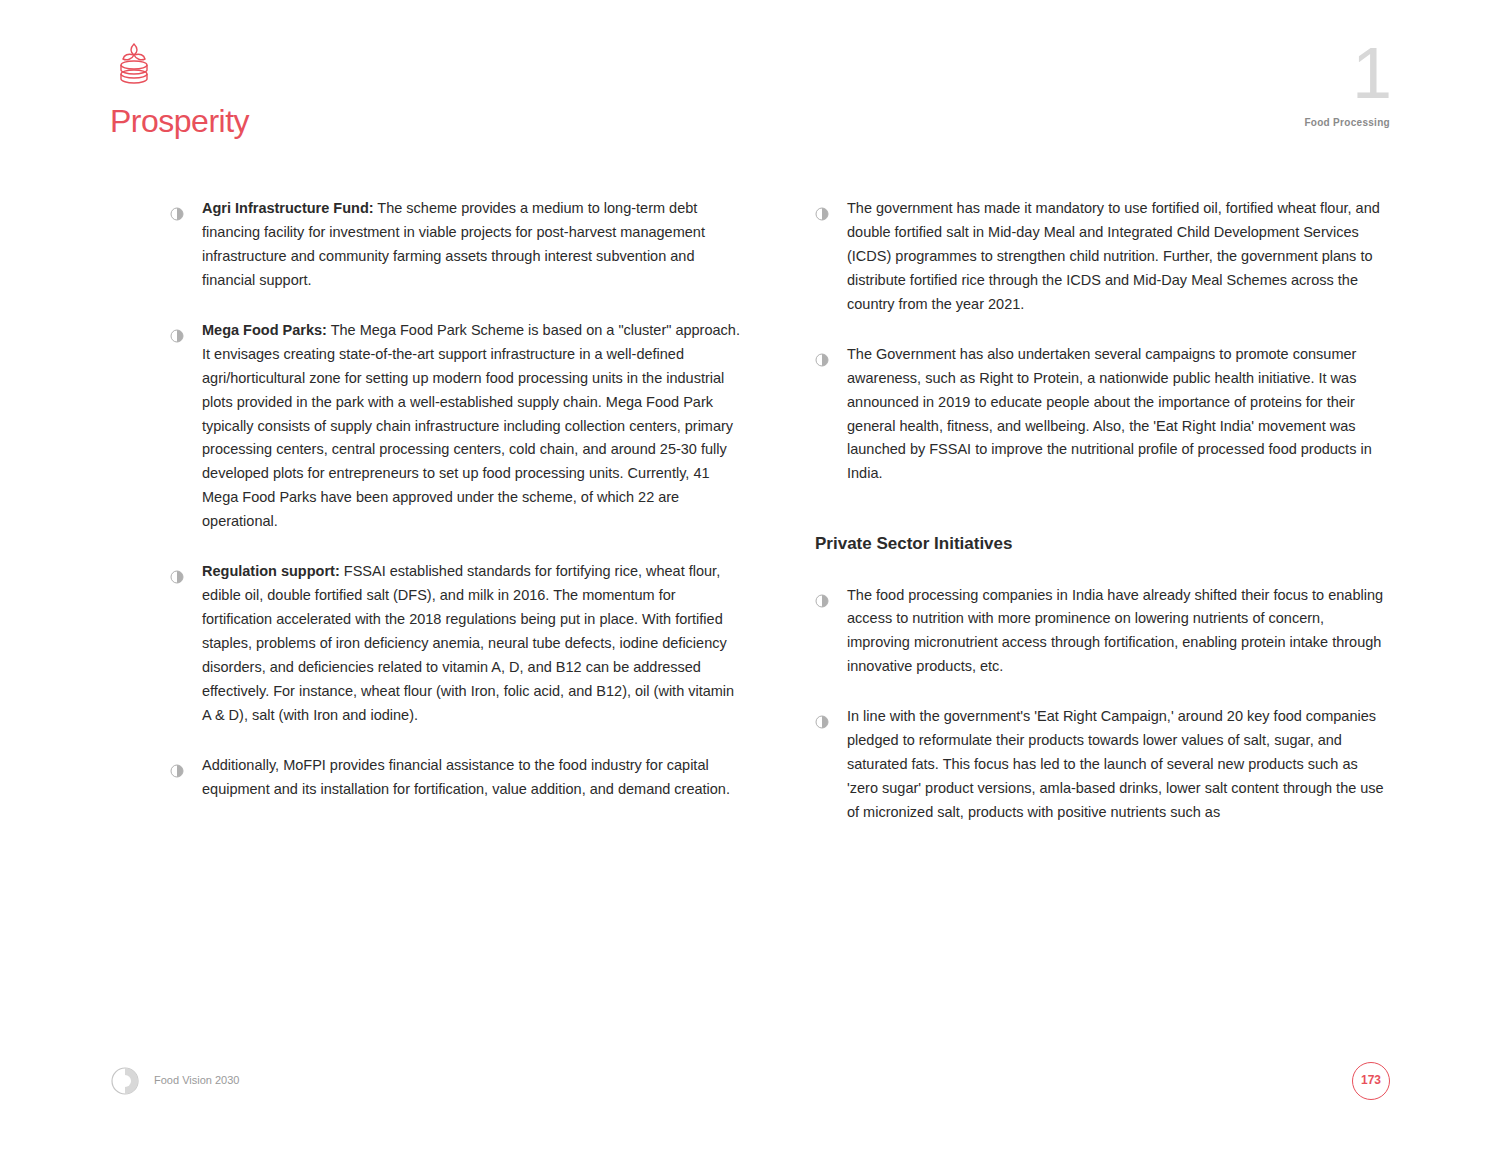Prosperity
1
Food Processing
Agri Infrastructure Fund: The scheme provides a medium to long-term debt financing facility for investment in viable projects for post-harvest management infrastructure and community farming assets through interest subvention and financial support.
Mega Food Parks: The Mega Food Park Scheme is based on a "cluster" approach. It envisages creating state-of-the-art support infrastructure in a well-defined agri/horticultural zone for setting up modern food processing units in the industrial plots provided in the park with a well-established supply chain. Mega Food Park typically consists of supply chain infrastructure including collection centers, primary processing centers, central processing centers, cold chain, and around 25-30 fully developed plots for entrepreneurs to set up food processing units. Currently, 41 Mega Food Parks have been approved under the scheme, of which 22 are operational.
Regulation support: FSSAI established standards for fortifying rice, wheat flour, edible oil, double fortified salt (DFS), and milk in 2016. The momentum for fortification accelerated with the 2018 regulations being put in place. With fortified staples, problems of iron deficiency anemia, neural tube defects, iodine deficiency disorders, and deficiencies related to vitamin A, D, and B12 can be addressed effectively. For instance, wheat flour (with Iron, folic acid, and B12), oil (with vitamin A & D), salt (with Iron and iodine).
Additionally, MoFPI provides financial assistance to the food industry for capital equipment and its installation for fortification, value addition, and demand creation.
The government has made it mandatory to use fortified oil, fortified wheat flour, and double fortified salt in Mid-day Meal and Integrated Child Development Services (ICDS) programmes to strengthen child nutrition. Further, the government plans to distribute fortified rice through the ICDS and Mid-Day Meal Schemes across the country from the year 2021.
The Government has also undertaken several campaigns to promote consumer awareness, such as Right to Protein, a nationwide public health initiative. It was announced in 2019 to educate people about the importance of proteins for their general health, fitness, and wellbeing. Also, the 'Eat Right India' movement was launched by FSSAI to improve the nutritional profile of processed food products in India.
Private Sector Initiatives
The food processing companies in India have already shifted their focus to enabling access to nutrition with more prominence on lowering nutrients of concern, improving micronutrient access through fortification, enabling protein intake through innovative products, etc.
In line with the government's 'Eat Right Campaign,' around 20 key food companies pledged to reformulate their products towards lower values of salt, sugar, and saturated fats. This focus has led to the launch of several new products such as 'zero sugar' product versions, amla-based drinks, lower salt content through the use of micronized salt, products with positive nutrients such as
Food Vision 2030
173